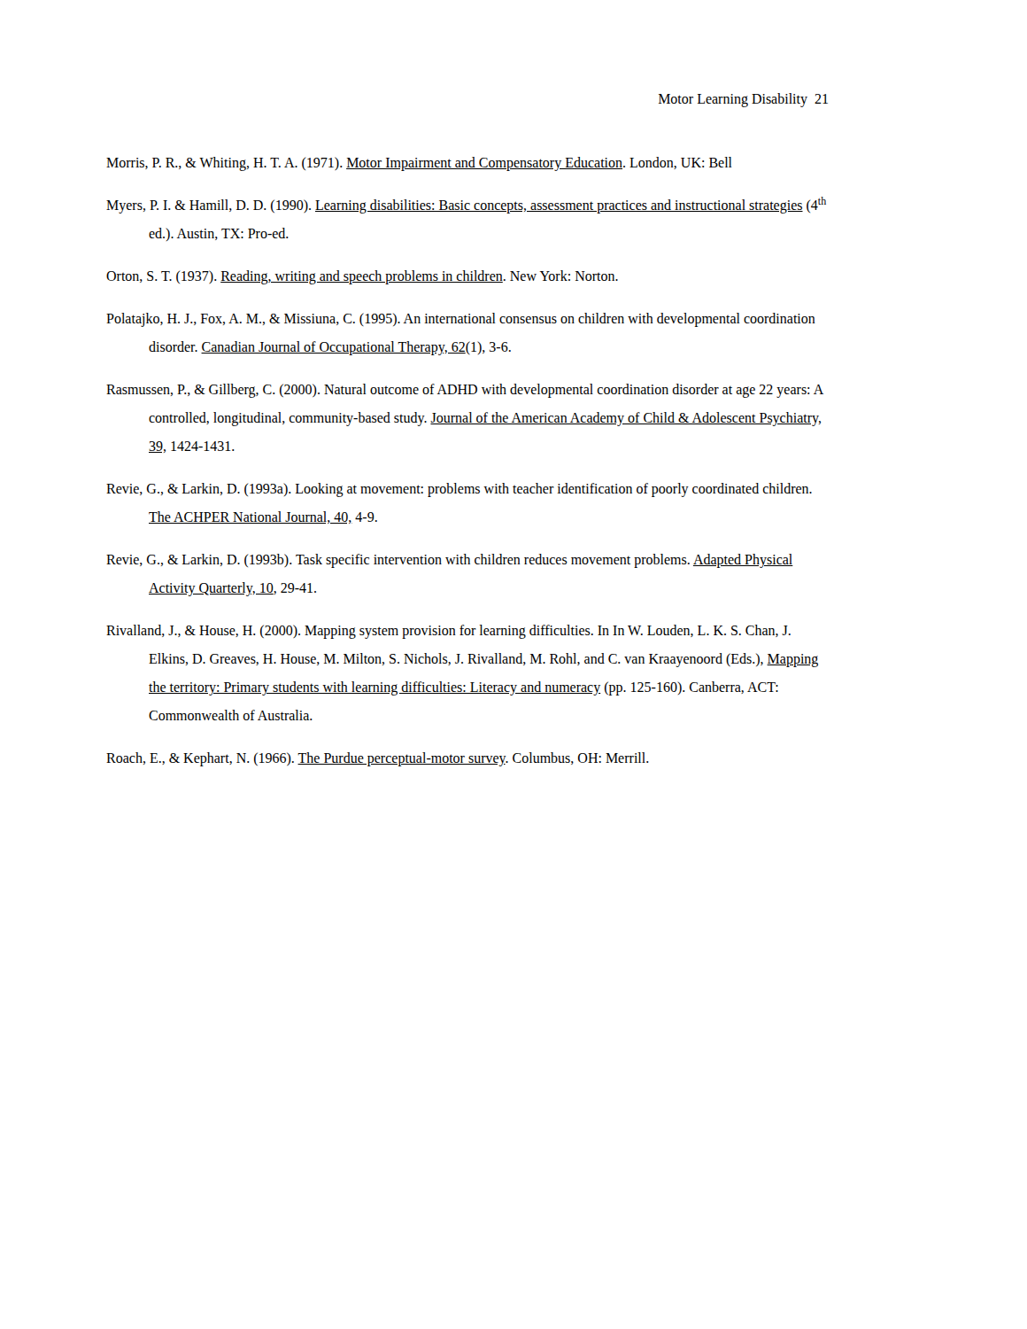Motor Learning Disability 21
Morris, P. R., & Whiting, H. T. A. (1971). Motor Impairment and Compensatory Education. London, UK: Bell
Myers, P. I. & Hamill, D. D. (1990). Learning disabilities: Basic concepts, assessment practices and instructional strategies (4th ed.). Austin, TX: Pro-ed.
Orton, S. T. (1937). Reading, writing and speech problems in children. New York: Norton.
Polatajko, H. J., Fox, A. M., & Missiuna, C. (1995). An international consensus on children with developmental coordination disorder. Canadian Journal of Occupational Therapy, 62(1), 3-6.
Rasmussen, P., & Gillberg, C. (2000). Natural outcome of ADHD with developmental coordination disorder at age 22 years: A controlled, longitudinal, community-based study. Journal of the American Academy of Child & Adolescent Psychiatry, 39, 1424-1431.
Revie, G., & Larkin, D. (1993a). Looking at movement: problems with teacher identification of poorly coordinated children. The ACHPER National Journal, 40, 4-9.
Revie, G., & Larkin, D. (1993b). Task specific intervention with children reduces movement problems. Adapted Physical Activity Quarterly, 10, 29-41.
Rivalland, J., & House, H. (2000). Mapping system provision for learning difficulties. In In W. Louden, L. K. S. Chan, J. Elkins, D. Greaves, H. House, M. Milton, S. Nichols, J. Rivalland, M. Rohl, and C. van Kraayenoord (Eds.), Mapping the territory: Primary students with learning difficulties: Literacy and numeracy (pp. 125-160). Canberra, ACT: Commonwealth of Australia.
Roach, E., & Kephart, N. (1966). The Purdue perceptual-motor survey. Columbus, OH: Merrill.